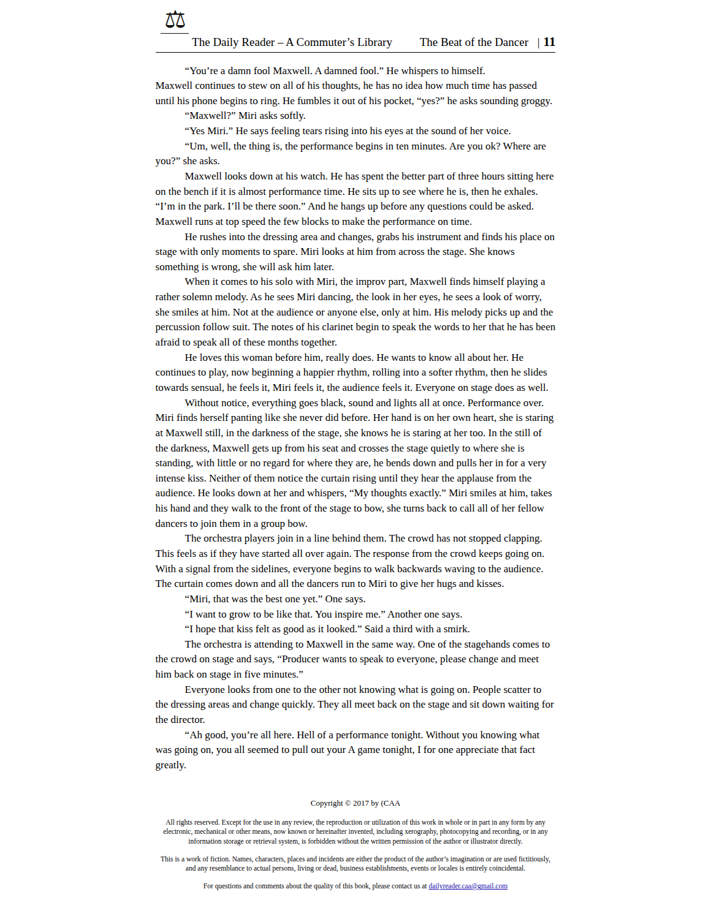⚖
The Daily Reader – A Commuter’s Library
The Beat of the Dancer |11
“You’re a damn fool Maxwell. A damned fool.” He whispers to himself.
Maxwell continues to stew on all of his thoughts, he has no idea how much time has passed until his phone begins to ring. He fumbles it out of his pocket, “yes?” he asks sounding groggy.
“Maxwell?” Miri asks softly.
“Yes Miri.” He says feeling tears rising into his eyes at the sound of her voice.
“Um, well, the thing is, the performance begins in ten minutes. Are you ok? Where are you?” she asks.
Maxwell looks down at his watch. He has spent the better part of three hours sitting here on the bench if it is almost performance time. He sits up to see where he is, then he exhales. “I’m in the park. I’ll be there soon.” And he hangs up before any questions could be asked. Maxwell runs at top speed the few blocks to make the performance on time.
He rushes into the dressing area and changes, grabs his instrument and finds his place on stage with only moments to spare. Miri looks at him from across the stage. She knows something is wrong, she will ask him later.
When it comes to his solo with Miri, the improv part, Maxwell finds himself playing a rather solemn melody. As he sees Miri dancing, the look in her eyes, he sees a look of worry, she smiles at him. Not at the audience or anyone else, only at him. His melody picks up and the percussion follow suit. The notes of his clarinet begin to speak the words to her that he has been afraid to speak all of these months together.
He loves this woman before him, really does. He wants to know all about her. He continues to play, now beginning a happier rhythm, rolling into a softer rhythm, then he slides towards sensual, he feels it, Miri feels it, the audience feels it. Everyone on stage does as well.
Without notice, everything goes black, sound and lights all at once. Performance over.
Miri finds herself panting like she never did before. Her hand is on her own heart, she is staring at Maxwell still, in the darkness of the stage, she knows he is staring at her too. In the still of the darkness, Maxwell gets up from his seat and crosses the stage quietly to where she is standing, with little or no regard for where they are, he bends down and pulls her in for a very intense kiss. Neither of them notice the curtain rising until they hear the applause from the audience. He looks down at her and whispers, “My thoughts exactly.” Miri smiles at him, takes his hand and they walk to the front of the stage to bow, she turns back to call all of her fellow dancers to join them in a group bow.
The orchestra players join in a line behind them. The crowd has not stopped clapping. This feels as if they have started all over again. The response from the crowd keeps going on. With a signal from the sidelines, everyone begins to walk backwards waving to the audience. The curtain comes down and all the dancers run to Miri to give her hugs and kisses.
“Miri, that was the best one yet.” One says.
“I want to grow to be like that. You inspire me.” Another one says.
“I hope that kiss felt as good as it looked.” Said a third with a smirk.
The orchestra is attending to Maxwell in the same way. One of the stagehands comes to the crowd on stage and says, “Producer wants to speak to everyone, please change and meet him back on stage in five minutes.”
Everyone looks from one to the other not knowing what is going on. People scatter to the dressing areas and change quickly. They all meet back on the stage and sit down waiting for the director.
“Ah good, you’re all here. Hell of a performance tonight. Without you knowing what was going on, you all seemed to pull out your A game tonight, I for one appreciate that fact greatly.
Copyright © 2017 by (CAA
All rights reserved. Except for the use in any review, the reproduction or utilization of this work in whole or in part in any form by any electronic, mechanical or other means, now known or hereinafter invented, including xerography, photocopying and recording, or in any information storage or retrieval system, is forbidden without the written permission of the author or illustrator directly.
This is a work of fiction. Names, characters, places and incidents are either the product of the author’s imagination or are used fictitiously, and any resemblance to actual persons, living or dead, business establishments, events or locales is entirely coincidental.
For questions and comments about the quality of this book, please contact us at dailyreader.caa@gmail.com